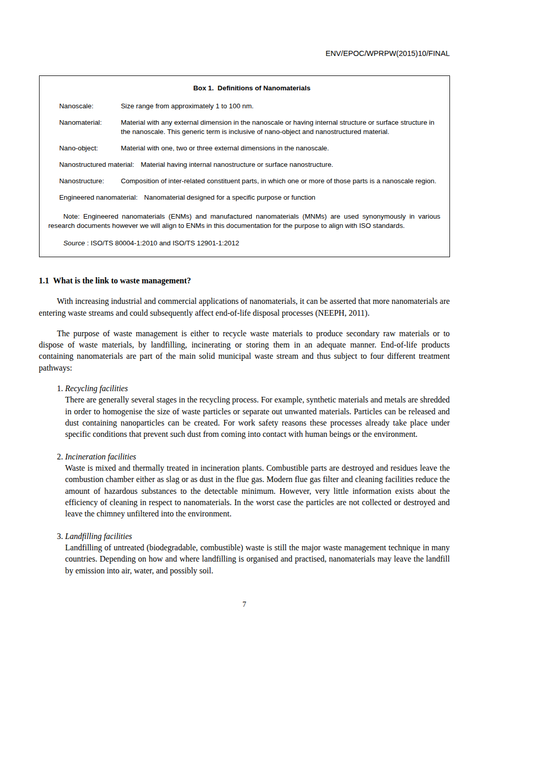ENV/EPOC/WPRPW(2015)10/FINAL
Box 1. Definitions of Nanomaterials
Nanoscale:
Size range from approximately 1 to 100 nm.
Nanomaterial:
Material with any external dimension in the nanoscale or having internal structure or surface structure in the nanoscale. This generic term is inclusive of nano-object and nanostructured material.
Nano-object:
Material with one, two or three external dimensions in the nanoscale.
Nanostructured material: Material having internal nanostructure or surface nanostructure.
Nanostructure:
Composition of inter-related constituent parts, in which one or more of those parts is a nanoscale region.
Engineered nanomaterial: Nanomaterial designed for a specific purpose or function
Note: Engineered nanomaterials (ENMs) and manufactured nanomaterials (MNMs) are used synonymously in various research documents however we will align to ENMs in this documentation for the purpose to align with ISO standards.
Source : ISO/TS 80004-1:2010 and ISO/TS 12901-1:2012
1.1 What is the link to waste management?
With increasing industrial and commercial applications of nanomaterials, it can be asserted that more nanomaterials are entering waste streams and could subsequently affect end-of-life disposal processes (NEEPH, 2011).
The purpose of waste management is either to recycle waste materials to produce secondary raw materials or to dispose of waste materials, by landfilling, incinerating or storing them in an adequate manner. End-of-life products containing nanomaterials are part of the main solid municipal waste stream and thus subject to four different treatment pathways:
Recycling facilities
There are generally several stages in the recycling process. For example, synthetic materials and metals are shredded in order to homogenise the size of waste particles or separate out unwanted materials. Particles can be released and dust containing nanoparticles can be created. For work safety reasons these processes already take place under specific conditions that prevent such dust from coming into contact with human beings or the environment.
Incineration facilities
Waste is mixed and thermally treated in incineration plants. Combustible parts are destroyed and residues leave the combustion chamber either as slag or as dust in the flue gas. Modern flue gas filter and cleaning facilities reduce the amount of hazardous substances to the detectable minimum. However, very little information exists about the efficiency of cleaning in respect to nanomaterials. In the worst case the particles are not collected or destroyed and leave the chimney unfiltered into the environment.
Landfilling facilities
Landfilling of untreated (biodegradable, combustible) waste is still the major waste management technique in many countries. Depending on how and where landfilling is organised and practised, nanomaterials may leave the landfill by emission into air, water, and possibly soil.
7